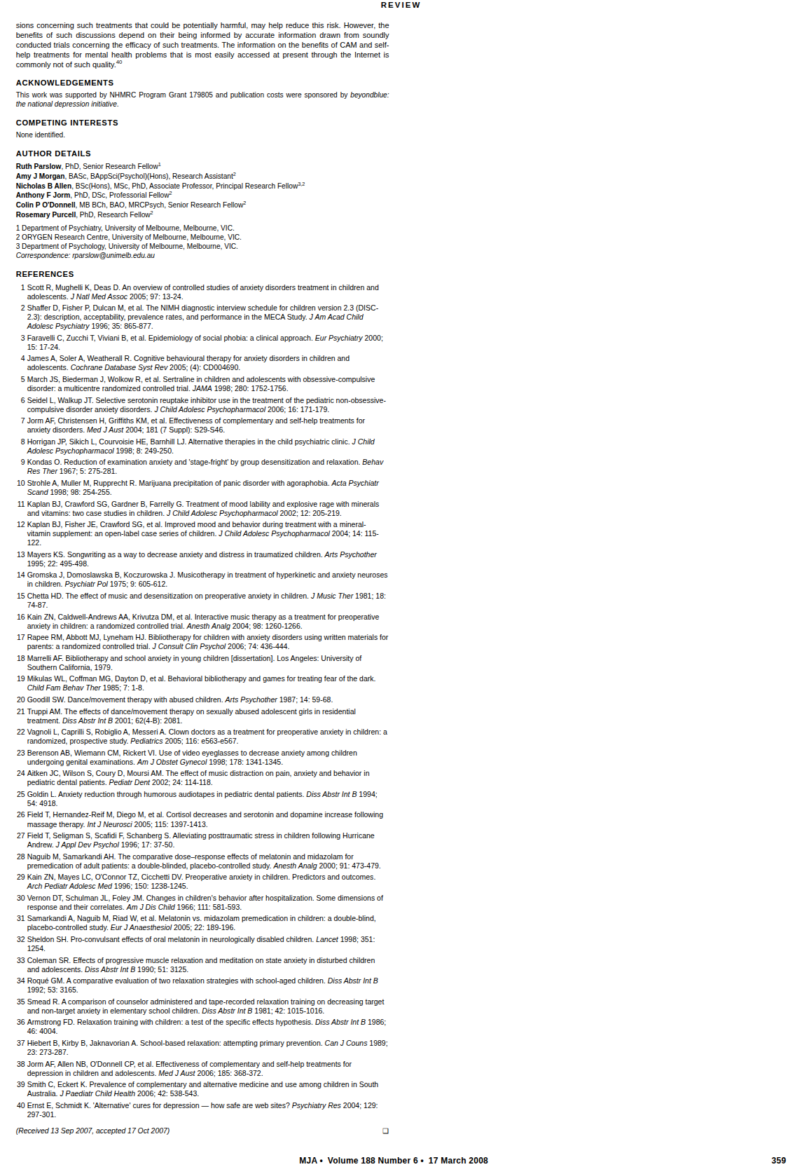REVIEW
sions concerning such treatments that could be potentially harmful, may help reduce this risk. However, the benefits of such discussions depend on their being informed by accurate information drawn from soundly conducted trials concerning the efficacy of such treatments. The information on the benefits of CAM and self-help treatments for mental health problems that is most easily accessed at present through the Internet is commonly not of such quality.40
Acknowledgements
This work was supported by NHMRC Program Grant 179805 and publication costs were sponsored by beyondblue: the national depression initiative.
Competing interests
None identified.
Author details
Ruth Parslow, PhD, Senior Research Fellow1
Amy J Morgan, BASc, BAppSci(Psychol)(Hons), Research Assistant2
Nicholas B Allen, BSc(Hons), MSc, PhD, Associate Professor, Principal Research Fellow3,2
Anthony F Jorm, PhD, DSc, Professorial Fellow2
Colin P O'Donnell, MB BCh, BAO, MRCPsych, Senior Research Fellow2
Rosemary Purcell, PhD, Research Fellow2
1 Department of Psychiatry, University of Melbourne, Melbourne, VIC.
2 ORYGEN Research Centre, University of Melbourne, Melbourne, VIC.
3 Department of Psychology, University of Melbourne, Melbourne, VIC.
Correspondence: rparslow@unimelb.edu.au
References
Scott R, Mughelli K, Deas D. An overview of controlled studies of anxiety disorders treatment in children and adolescents. J Natl Med Assoc 2005; 97: 13-24.
Shaffer D, Fisher P, Dulcan M, et al. The NIMH diagnostic interview schedule for children version 2.3 (DISC-2.3): description, acceptability, prevalence rates, and performance in the MECA Study. J Am Acad Child Adolesc Psychiatry 1996; 35: 865-877.
Faravelli C, Zucchi T, Viviani B, et al. Epidemiology of social phobia: a clinical approach. Eur Psychiatry 2000; 15: 17-24.
James A, Soler A, Weatherall R. Cognitive behavioural therapy for anxiety disorders in children and adolescents. Cochrane Database Syst Rev 2005; (4): CD004690.
March JS, Biederman J, Wolkow R, et al. Sertraline in children and adolescents with obsessive-compulsive disorder: a multicentre randomized controlled trial. JAMA 1998; 280: 1752-1756.
Seidel L, Walkup JT. Selective serotonin reuptake inhibitor use in the treatment of the pediatric non-obsessive-compulsive disorder anxiety disorders. J Child Adolesc Psychopharmacol 2006; 16: 171-179.
Jorm AF, Christensen H, Griffiths KM, et al. Effectiveness of complementary and self-help treatments for anxiety disorders. Med J Aust 2004; 181 (7 Suppl): S29-S46.
Horrigan JP, Sikich L, Courvoisie HE, Barnhill LJ. Alternative therapies in the child psychiatric clinic. J Child Adolesc Psychopharmacol 1998; 8: 249-250.
Kondas O. Reduction of examination anxiety and 'stage-fright' by group desensitization and relaxation. Behav Res Ther 1967; 5: 275-281.
Strohle A, Muller M, Rupprecht R. Marijuana precipitation of panic disorder with agoraphobia. Acta Psychiatr Scand 1998; 98: 254-255.
Kaplan BJ, Crawford SG, Gardner B, Farrelly G. Treatment of mood lability and explosive rage with minerals and vitamins: two case studies in children. J Child Adolesc Psychopharmacol 2002; 12: 205-219.
Kaplan BJ, Fisher JE, Crawford SG, et al. Improved mood and behavior during treatment with a mineral-vitamin supplement: an open-label case series of children. J Child Adolesc Psychopharmacol 2004; 14: 115-122.
Mayers KS. Songwriting as a way to decrease anxiety and distress in traumatized children. Arts Psychother 1995; 22: 495-498.
Gromska J, Domoslawska B, Koczurowska J. Musicotherapy in treatment of hyperkinetic and anxiety neuroses in children. Psychiatr Pol 1975; 9: 605-612.
Chetta HD. The effect of music and desensitization on preoperative anxiety in children. J Music Ther 1981; 18: 74-87.
Kain ZN, Caldwell-Andrews AA, Krivutza DM, et al. Interactive music therapy as a treatment for preoperative anxiety in children: a randomized controlled trial. Anesth Analg 2004; 98: 1260-1266.
Rapee RM, Abbott MJ, Lyneham HJ. Bibliotherapy for children with anxiety disorders using written materials for parents: a randomized controlled trial. J Consult Clin Psychol 2006; 74: 436-444.
Marrelli AF. Bibliotherapy and school anxiety in young children [dissertation]. Los Angeles: University of Southern California, 1979.
Mikulas WL, Coffman MG, Dayton D, et al. Behavioral bibliotherapy and games for treating fear of the dark. Child Fam Behav Ther 1985; 7: 1-8.
Goodill SW. Dance/movement therapy with abused children. Arts Psychother 1987; 14: 59-68.
Truppi AM. The effects of dance/movement therapy on sexually abused adolescent girls in residential treatment. Diss Abstr Int B 2001; 62(4-B): 2081.
Vagnoli L, Caprilli S, Robiglio A, Messeri A. Clown doctors as a treatment for preoperative anxiety in children: a randomized, prospective study. Pediatrics 2005; 116: e563-e567.
Berenson AB, Wiemann CM, Rickert VI. Use of video eyeglasses to decrease anxiety among children undergoing genital examinations. Am J Obstet Gynecol 1998; 178: 1341-1345.
Aitken JC, Wilson S, Coury D, Moursi AM. The effect of music distraction on pain, anxiety and behavior in pediatric dental patients. Pediatr Dent 2002; 24: 114-118.
Goldin L. Anxiety reduction through humorous audiotapes in pediatric dental patients. Diss Abstr Int B 1994; 54: 4918.
Field T, Hernandez-Reif M, Diego M, et al. Cortisol decreases and serotonin and dopamine increase following massage therapy. Int J Neurosci 2005; 115: 1397-1413.
Field T, Seligman S, Scafidi F, Schanberg S. Alleviating posttraumatic stress in children following Hurricane Andrew. J Appl Dev Psychol 1996; 17: 37-50.
Naguib M, Samarkandi AH. The comparative dose–response effects of melatonin and midazolam for premedication of adult patients: a double-blinded, placebo-controlled study. Anesth Analg 2000; 91: 473-479.
Kain ZN, Mayes LC, O'Connor TZ, Cicchetti DV. Preoperative anxiety in children. Predictors and outcomes. Arch Pediatr Adolesc Med 1996; 150: 1238-1245.
Vernon DT, Schulman JL, Foley JM. Changes in children's behavior after hospitalization. Some dimensions of response and their correlates. Am J Dis Child 1966; 111: 581-593.
Samarkandi A, Naguib M, Riad W, et al. Melatonin vs. midazolam premedication in children: a double-blind, placebo-controlled study. Eur J Anaesthesiol 2005; 22: 189-196.
Sheldon SH. Pro-convulsant effects of oral melatonin in neurologically disabled children. Lancet 1998; 351: 1254.
Coleman SR. Effects of progressive muscle relaxation and meditation on state anxiety in disturbed children and adolescents. Diss Abstr Int B 1990; 51: 3125.
Roqué GM. A comparative evaluation of two relaxation strategies with school-aged children. Diss Abstr Int B 1992; 53: 3165.
Smead R. A comparison of counselor administered and tape-recorded relaxation training on decreasing target and non-target anxiety in elementary school children. Diss Abstr Int B 1981; 42: 1015-1016.
Armstrong FD. Relaxation training with children: a test of the specific effects hypothesis. Diss Abstr Int B 1986; 46: 4004.
Hiebert B, Kirby B, Jaknavorian A. School-based relaxation: attempting primary prevention. Can J Couns 1989; 23: 273-287.
Jorm AF, Allen NB, O'Donnell CP, et al. Effectiveness of complementary and self-help treatments for depression in children and adolescents. Med J Aust 2006; 185: 368-372.
Smith C, Eckert K. Prevalence of complementary and alternative medicine and use among children in South Australia. J Paediatr Child Health 2006; 42: 538-543.
Ernst E, Schmidt K. 'Alternative' cures for depression — how safe are web sites? Psychiatry Res 2004; 129: 297-301.
(Received 13 Sep 2007, accepted 17 Oct 2007)❑
359 MJA • Volume 188 Number 6 • 17 March 2008